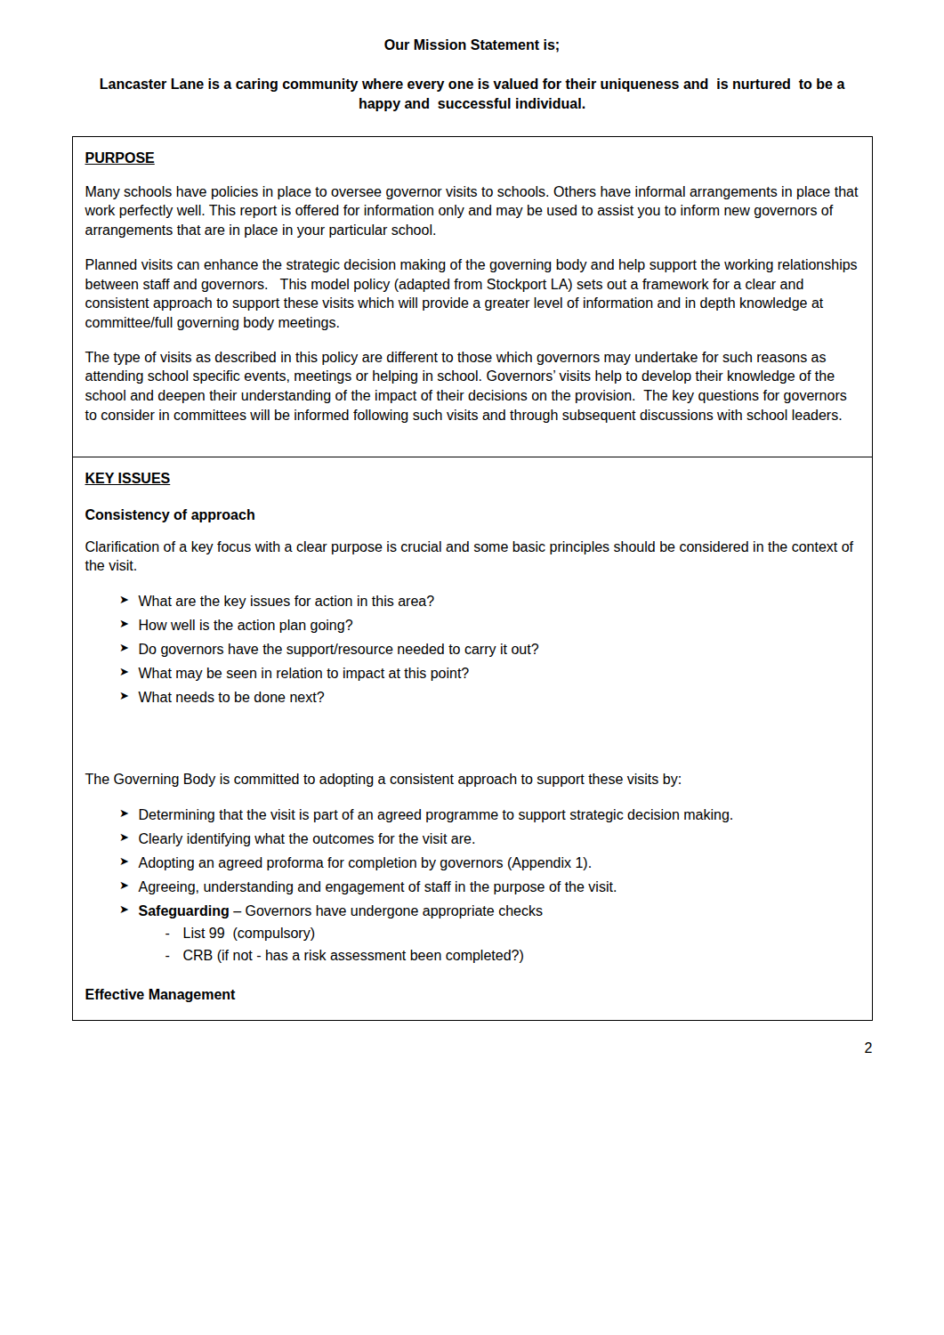Our Mission Statement is;
Lancaster Lane is a caring community where every one is valued for their uniqueness and is nurtured to be a happy and successful individual.
PURPOSE
Many schools have policies in place to oversee governor visits to schools. Others have informal arrangements in place that work perfectly well. This report is offered for information only and may be used to assist you to inform new governors of arrangements that are in place in your particular school.
Planned visits can enhance the strategic decision making of the governing body and help support the working relationships between staff and governors. This model policy (adapted from Stockport LA) sets out a framework for a clear and consistent approach to support these visits which will provide a greater level of information and in depth knowledge at committee/full governing body meetings.
The type of visits as described in this policy are different to those which governors may undertake for such reasons as attending school specific events, meetings or helping in school. Governors’ visits help to develop their knowledge of the school and deepen their understanding of the impact of their decisions on the provision. The key questions for governors to consider in committees will be informed following such visits and through subsequent discussions with school leaders.
KEY ISSUES
Consistency of approach
Clarification of a key focus with a clear purpose is crucial and some basic principles should be considered in the context of the visit.
What are the key issues for action in this area?
How well is the action plan going?
Do governors have the support/resource needed to carry it out?
What may be seen in relation to impact at this point?
What needs to be done next?
The Governing Body is committed to adopting a consistent approach to support these visits by:
Determining that the visit is part of an agreed programme to support strategic decision making.
Clearly identifying what the outcomes for the visit are.
Adopting an agreed proforma for completion by governors (Appendix 1).
Agreeing, understanding and engagement of staff in the purpose of the visit.
Safeguarding – Governors have undergone appropriate checks
List 99 (compulsory)
CRB (if not - has a risk assessment been completed?)
Effective Management
2